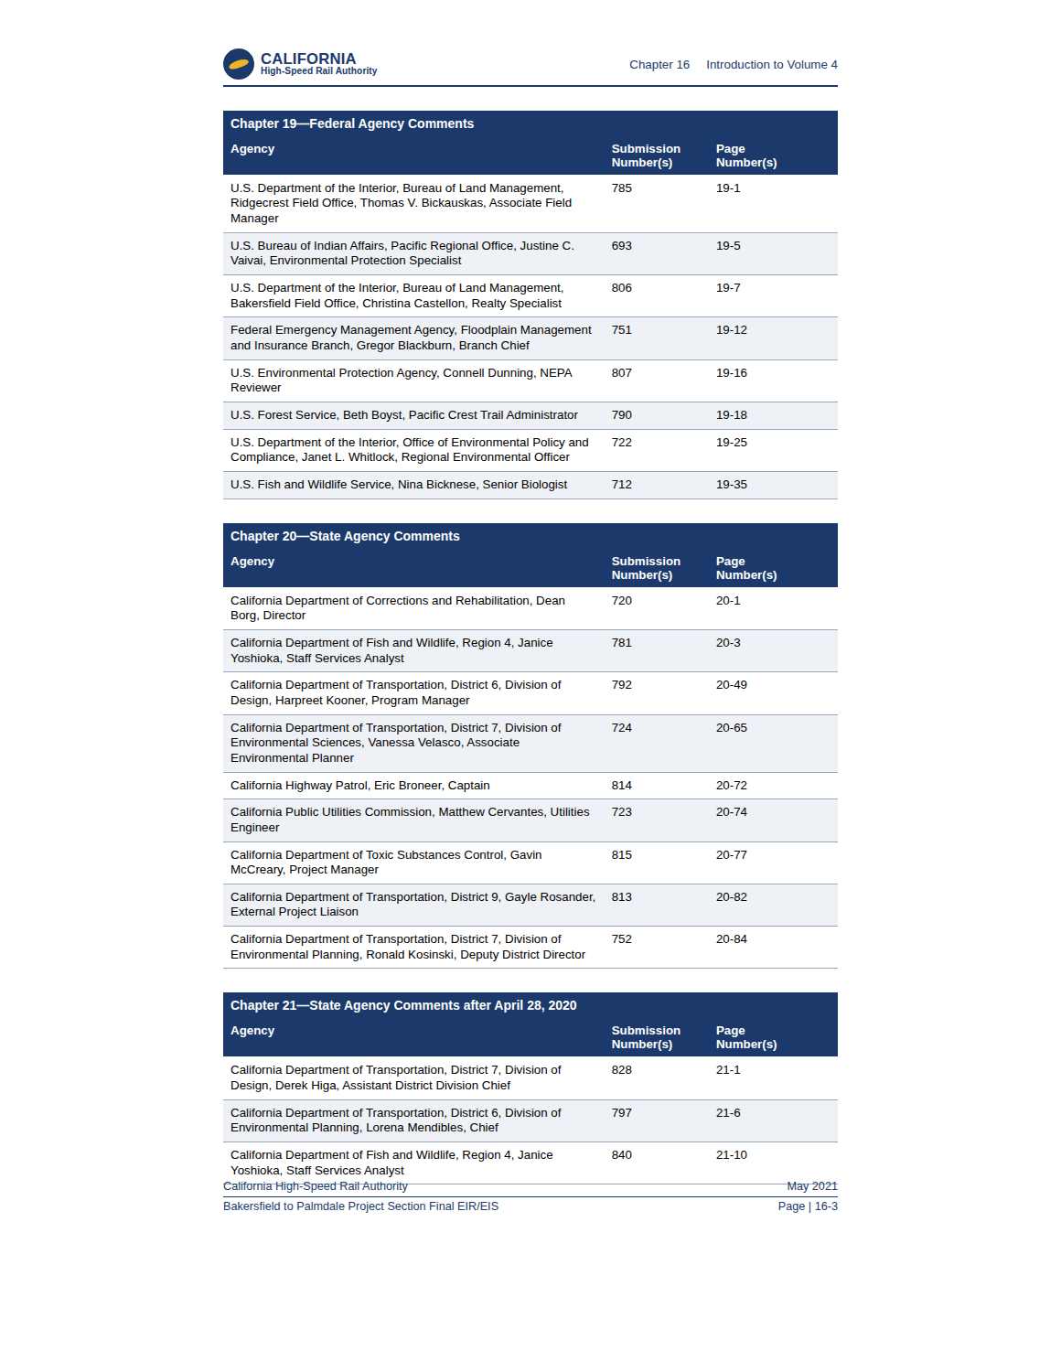CALIFORNIA
High-Speed Rail Authority
Chapter 16 Introduction to Volume 4
Chapter 19—Federal Agency Comments
| Agency | Submission Number(s) | Page Number(s) |
| --- | --- | --- |
| U.S. Department of the Interior, Bureau of Land Management, Ridgecrest Field Office, Thomas V. Bickauskas, Associate Field Manager | 785 | 19-1 |
| U.S. Bureau of Indian Affairs, Pacific Regional Office, Justine C. Vaivai, Environmental Protection Specialist | 693 | 19-5 |
| U.S. Department of the Interior, Bureau of Land Management, Bakersfield Field Office, Christina Castellon, Realty Specialist | 806 | 19-7 |
| Federal Emergency Management Agency, Floodplain Management and Insurance Branch, Gregor Blackburn, Branch Chief | 751 | 19-12 |
| U.S. Environmental Protection Agency, Connell Dunning, NEPA Reviewer | 807 | 19-16 |
| U.S. Forest Service, Beth Boyst, Pacific Crest Trail Administrator | 790 | 19-18 |
| U.S. Department of the Interior, Office of Environmental Policy and Compliance, Janet L. Whitlock, Regional Environmental Officer | 722 | 19-25 |
| U.S. Fish and Wildlife Service, Nina Bicknese, Senior Biologist | 712 | 19-35 |
Chapter 20—State Agency Comments
| Agency | Submission Number(s) | Page Number(s) |
| --- | --- | --- |
| California Department of Corrections and Rehabilitation, Dean Borg, Director | 720 | 20-1 |
| California Department of Fish and Wildlife, Region 4, Janice Yoshioka, Staff Services Analyst | 781 | 20-3 |
| California Department of Transportation, District 6, Division of Design, Harpreet Kooner, Program Manager | 792 | 20-49 |
| California Department of Transportation, District 7, Division of Environmental Sciences, Vanessa Velasco, Associate Environmental Planner | 724 | 20-65 |
| California Highway Patrol, Eric Broneer, Captain | 814 | 20-72 |
| California Public Utilities Commission, Matthew Cervantes, Utilities Engineer | 723 | 20-74 |
| California Department of Toxic Substances Control, Gavin McCreary, Project Manager | 815 | 20-77 |
| California Department of Transportation, District 9, Gayle Rosander, External Project Liaison | 813 | 20-82 |
| California Department of Transportation, District 7, Division of Environmental Planning, Ronald Kosinski, Deputy District Director | 752 | 20-84 |
Chapter 21—State Agency Comments after April 28, 2020
| Agency | Submission Number(s) | Page Number(s) |
| --- | --- | --- |
| California Department of Transportation, District 7, Division of Design, Derek Higa, Assistant District Division Chief | 828 | 21-1 |
| California Department of Transportation, District 6, Division of Environmental Planning, Lorena Mendibles, Chief | 797 | 21-6 |
| California Department of Fish and Wildlife, Region 4, Janice Yoshioka, Staff Services Analyst | 840 | 21-10 |
California High-Speed Rail Authority May 2021
Bakersfield to Palmdale Project Section Final EIR/EIS Page | 16-3